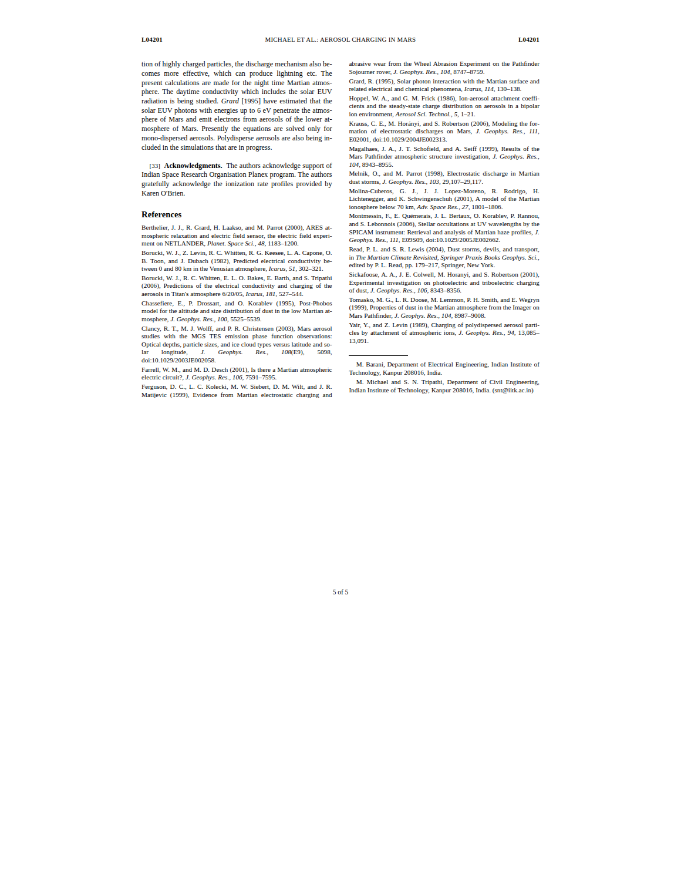L04201 MICHAEL ET AL.: AEROSOL CHARGING IN MARS L04201
tion of highly charged particles, the discharge mechanism also becomes more effective, which can produce lightning etc. The present calculations are made for the night time Martian atmosphere. The daytime conductivity which includes the solar EUV radiation is being studied. Grard [1995] have estimated that the solar EUV photons with energies up to 6 eV penetrate the atmosphere of Mars and emit electrons from aerosols of the lower atmosphere of Mars. Presently the equations are solved only for mono-dispersed aerosols. Polydisperse aerosols are also being included in the simulations that are in progress.
[33] Acknowledgments. The authors acknowledge support of Indian Space Research Organisation Planex program. The authors gratefully acknowledge the ionization rate profiles provided by Karen O'Brien.
References
Berthelier, J. J., R. Grard, H. Laakso, and M. Parrot (2000), ARES atmospheric relaxation and electric field sensor, the electric field experiment on NETLANDER, Planet. Space Sci., 48, 1183–1200.
Borucki, W. J., Z. Levin, R. C. Whitten, R. G. Keesee, L. A. Capone, O. B. Toon, and J. Dubach (1982), Predicted electrical conductivity between 0 and 80 km in the Venusian atmosphere, Icarus, 51, 302–321.
Borucki, W. J., R. C. Whitten, E. L. O. Bakes, E. Barth, and S. Tripathi (2006), Predictions of the electrical conductivity and charging of the aerosols in Titan's atmosphere 6/20/05, Icarus, 181, 527–544.
Chassefiere, E., P. Drossart, and O. Korablev (1995), Post-Phobos model for the altitude and size distribution of dust in the low Martian atmosphere, J. Geophys. Res., 100, 5525–5539.
Clancy, R. T., M. J. Wolff, and P. R. Christensen (2003), Mars aerosol studies with the MGS TES emission phase function observations: Optical depths, particle sizes, and ice cloud types versus latitude and solar longitude, J. Geophys. Res., 108(E9), 5098, doi:10.1029/2003JE002058.
Farrell, W. M., and M. D. Desch (2001), Is there a Martian atmospheric electric circuit?, J. Geophys. Res., 106, 7591–7595.
Ferguson, D. C., L. C. Kolecki, M. W. Siebert, D. M. Wilt, and J. R. Matijevic (1999), Evidence from Martian electrostatic charging and abrasive wear from the Wheel Abrasion Experiment on the Pathfinder Sojourner rover, J. Geophys. Res., 104, 8747–8759.
Grard, R. (1995), Solar photon interaction with the Martian surface and related electrical and chemical phenomena, Icarus, 114, 130–138.
Hoppel, W. A., and G. M. Frick (1986), Ion-aerosol attachment coefficients and the steady-state charge distribution on aerosols in a bipolar ion environment, Aerosol Sci. Technol., 5, 1–21.
Krauss, C. E., M. Horányi, and S. Robertson (2006), Modeling the formation of electrostatic discharges on Mars, J. Geophys. Res., 111, E02001, doi:10.1029/2004JE002313.
Magalhaes, J. A., J. T. Schofield, and A. Seiff (1999), Results of the Mars Pathfinder atmospheric structure investigation, J. Geophys. Res., 104, 8943–8955.
Melnik, O., and M. Parrot (1998), Electrostatic discharge in Martian dust storms, J. Geophys. Res., 103, 29,107–29,117.
Molina-Cuberos, G. J., J. J. Lopez-Moreno, R. Rodrigo, H. Lichtenegger, and K. Schwingenschuh (2001), A model of the Martian ionosphere below 70 km, Adv. Space Res., 27, 1801–1806.
Montmessin, F., E. Quémerais, J. L. Bertaux, O. Korablev, P. Rannou, and S. Lebonnois (2006), Stellar occultations at UV wavelengths by the SPICAM instrument: Retrieval and analysis of Martian haze profiles, J. Geophys. Res., 111, E09S09, doi:10.1029/2005JE002662.
Read, P. L. and S. R. Lewis (2004), Dust storms, devils, and transport, in The Martian Climate Revisited, Springer Praxis Books Geophys. Sci., edited by P. L. Read, pp. 179–217, Springer, New York.
Sickafoose, A. A., J. E. Colwell, M. Horanyi, and S. Robertson (2001), Experimental investigation on photoelectric and triboelectric charging of dust, J. Geophys. Res., 106, 8343–8356.
Tomasko, M. G., L. R. Doose, M. Lemmon, P. H. Smith, and E. Wegryn (1999), Properties of dust in the Martian atmosphere from the Imager on Mars Pathfinder, J. Geophys. Res., 104, 8987–9008.
Yair, Y., and Z. Levin (1989), Charging of polydispersed aerosol particles by attachment of atmospheric ions, J. Geophys. Res., 94, 13,085–13,091.
M. Barani, Department of Electrical Engineering, Indian Institute of Technology, Kanpur 208016, India.
M. Michael and S. N. Tripathi, Department of Civil Engineering, Indian Institute of Technology, Kanpur 208016, India. (snt@iitk.ac.in)
5 of 5